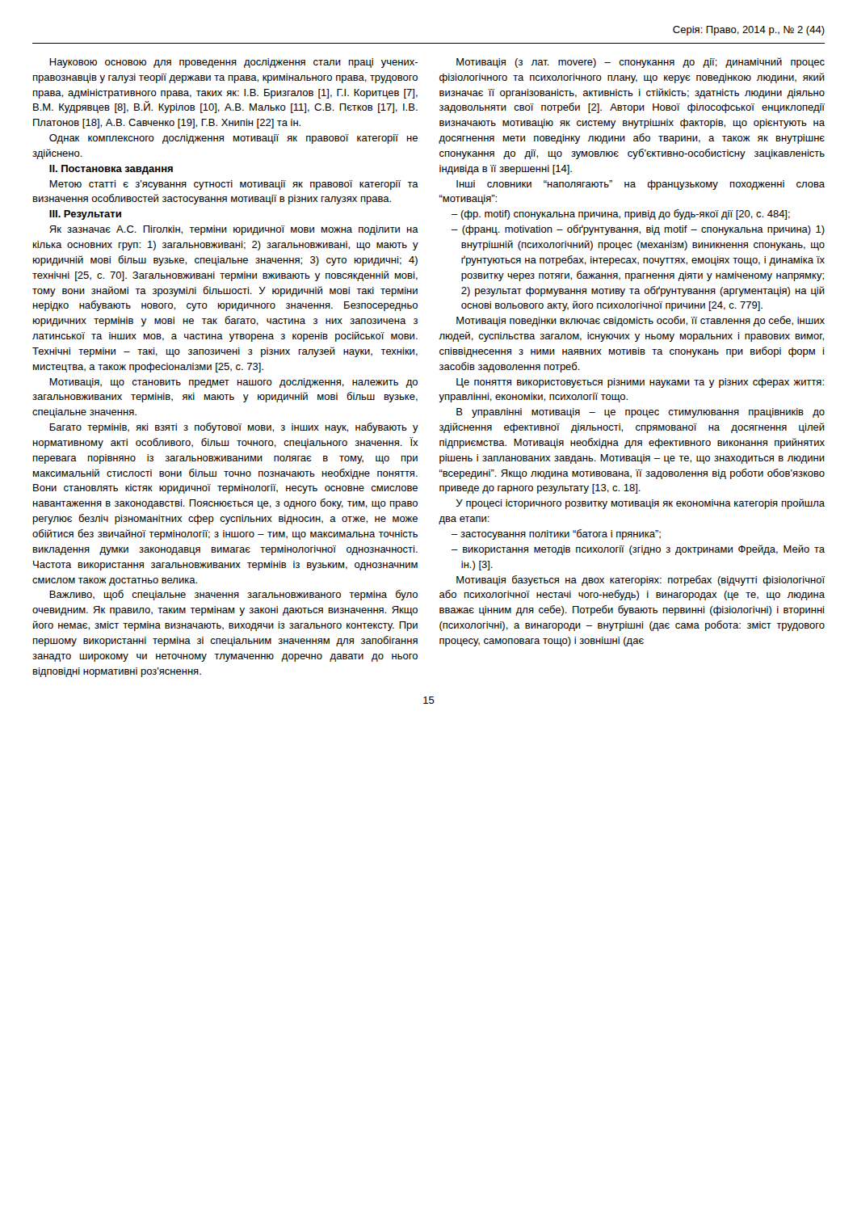Серія: Право, 2014 р., № 2 (44)
Науковою основою для проведення дослідження стали праці учених-правознавців у галузі теорії держави та права, кримінального права, трудового права, адміністративного права, таких як: І.В. Бризгалов [1], Г.І. Коритцев [7], В.М. Кудрявцев [8], В.Й. Курілов [10], А.В. Малько [11], С.В. Пєтков [17], І.В. Платонов [18], А.В. Савченко [19], Г.В. Хнипін [22] та ін.
Однак комплексного дослідження мотивації як правової категорії не здійснено.
II. Постановка завдання
Метою статті є з'ясування сутності мотивації як правової категорії та визначення особливостей застосування мотивації в різних галузях права.
III. Результати
Як зазначає А.С. Піголкін, терміни юридичної мови можна поділити на кілька основних груп: 1) загальновживані; 2) загальновживані, що мають у юридичній мові більш вузьке, спеціальне значення; 3) суто юридичні; 4) технічні [25, с. 70]. Загальновживані терміни вживають у повсякденній мові, тому вони знайомі та зрозумілі більшості. У юридичній мові такі терміни нерідко набувають нового, суто юридичного значення. Безпосередньо юридичних термінів у мові не так багато, частина з них запозичена з латинської та інших мов, а частина утворена з коренів російської мови. Технічні терміни – такі, що запозичені з різних галузей науки, техніки, мистецтва, а також професіоналізми [25, с. 73].
Мотивація, що становить предмет нашого дослідження, належить до загальновживаних термінів, які мають у юридичній мові більш вузьке, спеціальне значення.
Багато термінів, які взяті з побутової мови, з інших наук, набувають у нормативному акті особливого, більш точного, спеціального значення. Їх перевага порівняно із загальновживаними полягає в тому, що при максимальній стислості вони більш точно позначають необхідне поняття. Вони становлять кістяк юридичної термінології, несуть основне смислове навантаження в законодавстві. Пояснюється це, з одного боку, тим, що право регулює безліч різноманітних сфер суспільних відносин, а отже, не може обійтися без звичайної термінології; з іншого – тим, що максимальна точність викладення думки законодавця вимагає термінологічної однозначності. Частота використання загальновживаних термінів із вузьким, однозначним смислом також достатньо велика.
Важливо, щоб спеціальне значення загальновживаного терміна було очевидним. Як правило, таким термінам у законі даються визначення. Якщо його немає, зміст терміна визначають, виходячи із загального контексту. При першому використанні терміна зі спеціальним значенням для запобігання занадто широкому чи неточному тлумаченню доречно давати до нього відповідні нормативні роз'яснення.
Мотивація (з лат. movere) – спонукання до дії; динамічний процес фізіологічного та психологічного плану, що керує поведінкою людини, який визначає її організованість, активність і стійкість; здатність людини діяльно задовольняти свої потреби [2]. Автори Нової філософської енциклопедії визначають мотивацію як систему внутрішніх факторів, що орієнтують на досягнення мети поведінку людини або тварини, а також як внутрішнє спонукання до дії, що зумовлює суб'єктивно-особистісну зацікавленість індивіда в її звершенні [14].
Інші словники “наполягають” на французькому походженні слова “мотивація”:
(фр. motif) спонукальна причина, привід до будь-якої дії [20, с. 484];
(франц. motivation – обґрунтування, від motif – спонукальна причина) 1) внутрішній (психологічний) процес (механізм) виникнення спонукань, що ґрунтуються на потребах, інтересах, почуттях, емоціях тощо, і динаміка їх розвитку через потяги, бажання, прагнення діяти у наміченому напрямку; 2) результат формування мотиву та обґрунтування (аргументація) на цій основі вольового акту, його психологічної причини [24, с. 779].
Мотивація поведінки включає свідомість особи, її ставлення до себе, інших людей, суспільства загалом, існуючих у ньому моральних і правових вимог, співвіднесення з ними наявних мотивів та спонукань при виборі форм і засобів задоволення потреб.
Це поняття використовується різними науками та у різних сферах життя: управлінні, економіки, психології тощо.
В управлінні мотивація – це процес стимулювання працівників до здійснення ефективної діяльності, спрямованої на досягнення цілей підприємства. Мотивація необхідна для ефективного виконання прийнятих рішень і запланованих завдань. Мотивація – це те, що знаходиться в людини “всередині”. Якщо людина мотивована, її задоволення від роботи обов'язково приведе до гарного результату [13, с. 18].
У процесі історичного розвитку мотивація як економічна категорія пройшла два етапи:
застосування політики “батога і пряника”;
використання методів психології (згідно з доктринами Фрейда, Мейо та ін.) [3].
Мотивація базується на двох категоріях: потребах (відчутті фізіологічної або психологічної нестачі чого-небудь) і винагородах (це те, що людина вважає цінним для себе). Потреби бувають первинні (фізіологічні) і вторинні (психологічні), а винагороди – внутрішні (дає сама робота: зміст трудового процесу, самоповага тощо) і зовнішні (дає
15